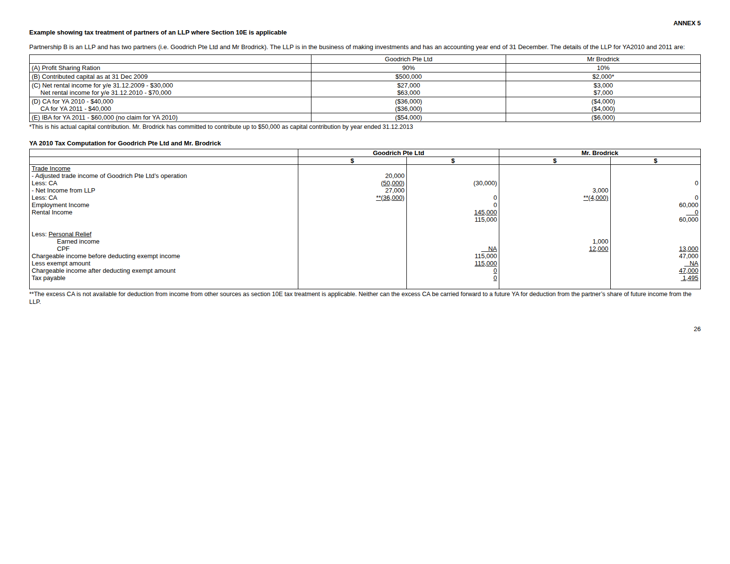ANNEX 5
Example showing tax treatment of partners of an LLP where Section 10E is applicable
Partnership B is an LLP and has two partners (i.e. Goodrich Pte Ltd and Mr Brodrick). The LLP is in the business of making investments and has an accounting year end of 31 December. The details of the LLP for YA2010 and 2011 are:
| | Goodrich Pte Ltd | Mr Brodrick |
| (A) Profit Sharing Ration | 90% | 10% |
| (B) Contributed capital as at 31 Dec 2009 | $500,000 | $2,000* |
| (C) Net rental income for y/e 31.12.2009 - $30,000 Net rental income for y/e 31.12.2010 - $70,000 | $27,000 $63,000 | $3,000 $7,000 |
| (D) CA for YA 2010 - $40,000 CA for YA 2011 - $40,000 | ($36,000) ($36,000) | ($4,000) ($4,000) |
| (E) IBA for YA 2011 - $60,000 (no claim for YA 2010) | ($54,000) | ($6,000) |
*This is his actual capital contribution. Mr. Brodrick has committed to contribute up to $50,000 as capital contribution by year ended 31.12.2013
YA 2010 Tax Computation for Goodrich Pte Ltd and Mr. Brodrick
| | Goodrich Pte Ltd | Mr. Brodrick |
| | $ | $ | $ | $ |
| Trade Income | | | | |
| - Adjusted trade income of Goodrich Pte Ltd’s operation | 20,000 | | | |
| Less: CA | (50,000) | (30,000) | | 0 |
| - Net Income from LLP | 27,000 | | 3,000 | |
| Less: CA | **(36,000) | 0 | **(4,000) | 0 |
| Employment Income | | 0 | | 60,000 |
| Rental Income | | 145,000 | | 0 |
| | | 115,000 | | 60,000 |
| Less: Personal Relief | | | | |
| Earned income | | | 1,000 | |
| CPF | | NA | 12,000 | 13,000 |
| Chargeable income before deducting exempt income | | 115,000 | | 47,000 |
| Less exempt amount | | 115,000 | | NA |
| Chargeable income after deducting exempt amount | | 0 | | 47,000 |
| Tax payable | | 0 | | 1,495 |
**The excess CA is not available for deduction from income from other sources as section 10E tax treatment is applicable. Neither can the excess CA be carried forward to a future YA for deduction from the partner’s share of future income from the LLP.
26